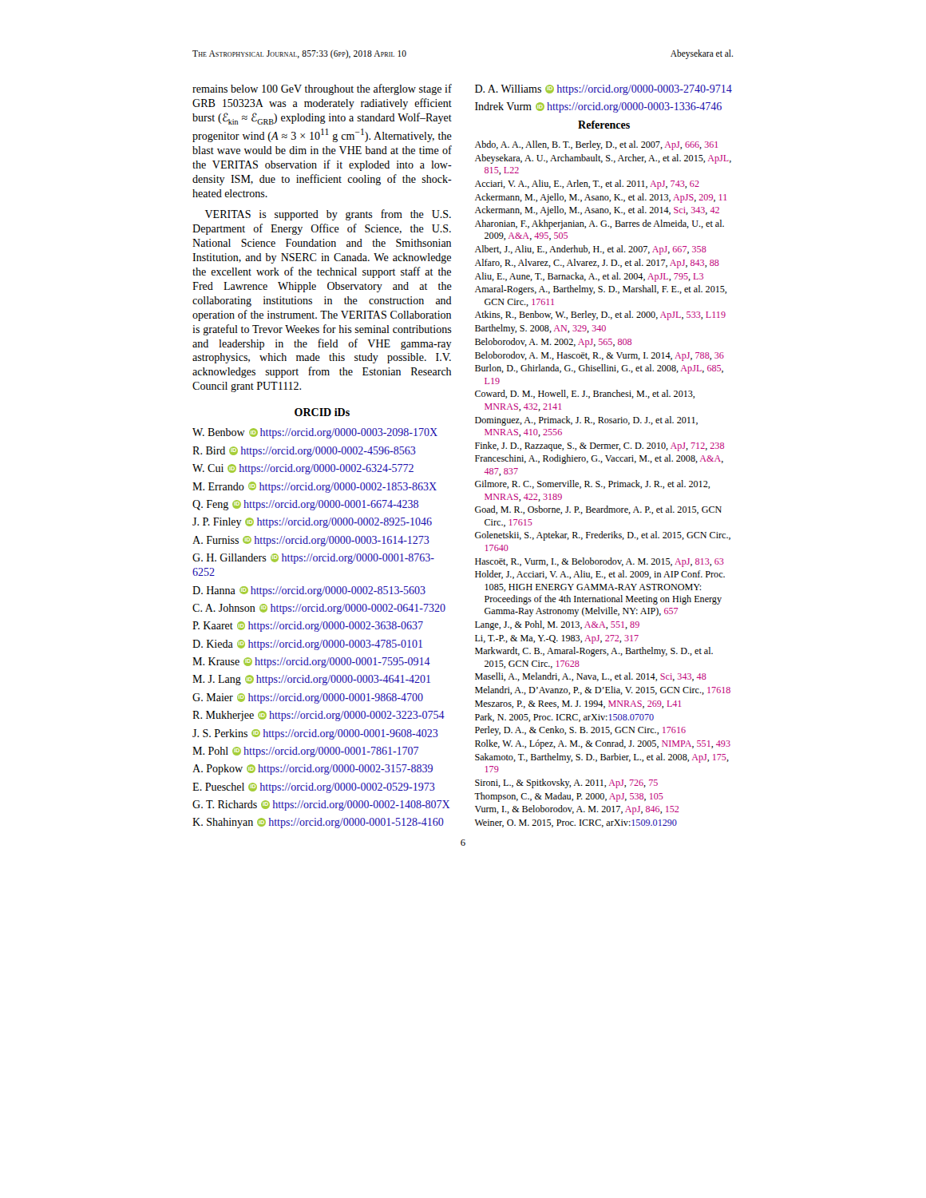The Astrophysical Journal, 857:33 (6pp), 2018 April 10
Abeysekara et al.
remains below 100 GeV throughout the afterglow stage if GRB 150323A was a moderately radiatively efficient burst (ℰkin ≈ ℰGRB) exploding into a standard Wolf–Rayet progenitor wind (A ≈ 3 × 1011 g cm−1). Alternatively, the blast wave would be dim in the VHE band at the time of the VERITAS observation if it exploded into a low-density ISM, due to inefficient cooling of the shock-heated electrons.
VERITAS is supported by grants from the U.S. Department of Energy Office of Science, the U.S. National Science Foundation and the Smithsonian Institution, and by NSERC in Canada. We acknowledge the excellent work of the technical support staff at the Fred Lawrence Whipple Observatory and at the collaborating institutions in the construction and operation of the instrument. The VERITAS Collaboration is grateful to Trevor Weekes for his seminal contributions and leadership in the field of VHE gamma-ray astrophysics, which made this study possible. I.V. acknowledges support from the Estonian Research Council grant PUT1112.
ORCID iDs
W. Benbow https://orcid.org/0000-0003-2098-170X
R. Bird https://orcid.org/0000-0002-4596-8563
W. Cui https://orcid.org/0000-0002-6324-5772
M. Errando https://orcid.org/0000-0002-1853-863X
Q. Feng https://orcid.org/0000-0001-6674-4238
J. P. Finley https://orcid.org/0000-0002-8925-1046
A. Furniss https://orcid.org/0000-0003-1614-1273
G. H. Gillanders https://orcid.org/0000-0001-8763-6252
D. Hanna https://orcid.org/0000-0002-8513-5603
C. A. Johnson https://orcid.org/0000-0002-0641-7320
P. Kaaret https://orcid.org/0000-0002-3638-0637
D. Kieda https://orcid.org/0000-0003-4785-0101
M. Krause https://orcid.org/0000-0001-7595-0914
M. J. Lang https://orcid.org/0000-0003-4641-4201
G. Maier https://orcid.org/0000-0001-9868-4700
R. Mukherjee https://orcid.org/0000-0002-3223-0754
J. S. Perkins https://orcid.org/0000-0001-9608-4023
M. Pohl https://orcid.org/0000-0001-7861-1707
A. Popkow https://orcid.org/0000-0002-3157-8839
E. Pueschel https://orcid.org/0000-0002-0529-1973
G. T. Richards https://orcid.org/0000-0002-1408-807X
K. Shahinyan https://orcid.org/0000-0001-5128-4160
D. A. Williams https://orcid.org/0000-0003-2740-9714
Indrek Vurm https://orcid.org/0000-0003-1336-4746
References
Abdo, A. A., Allen, B. T., Berley, D., et al. 2007, ApJ, 666, 361
Abeysekara, A. U., Archambault, S., Archer, A., et al. 2015, ApJL, 815, L22
Acciari, V. A., Aliu, E., Arlen, T., et al. 2011, ApJ, 743, 62
Ackermann, M., Ajello, M., Asano, K., et al. 2013, ApJS, 209, 11
Ackermann, M., Ajello, M., Asano, K., et al. 2014, Sci, 343, 42
Aharonian, F., Akhperjanian, A. G., Barres de Almeida, U., et al. 2009, A&A, 495, 505
Albert, J., Aliu, E., Anderhub, H., et al. 2007, ApJ, 667, 358
Alfaro, R., Alvarez, C., Alvarez, J. D., et al. 2017, ApJ, 843, 88
Aliu, E., Aune, T., Barnacka, A., et al. 2004, ApJL, 795, L3
Amaral-Rogers, A., Barthelmy, S. D., Marshall, F. E., et al. 2015, GCN Circ., 17611
Atkins, R., Benbow, W., Berley, D., et al. 2000, ApJL, 533, L119
Barthelmy, S. 2008, AN, 329, 340
Beloborodov, A. M. 2002, ApJ, 565, 808
Beloborodov, A. M., Hascoët, R., & Vurm, I. 2014, ApJ, 788, 36
Burlon, D., Ghirlanda, G., Ghisellini, G., et al. 2008, ApJL, 685, L19
Coward, D. M., Howell, E. J., Branchesi, M., et al. 2013, MNRAS, 432, 2141
Dominguez, A., Primack, J. R., Rosario, D. J., et al. 2011, MNRAS, 410, 2556
Finke, J. D., Razzaque, S., & Dermer, C. D. 2010, ApJ, 712, 238
Franceschini, A., Rodighiero, G., Vaccari, M., et al. 2008, A&A, 487, 837
Gilmore, R. C., Somerville, R. S., Primack, J. R., et al. 2012, MNRAS, 422, 3189
Goad, M. R., Osborne, J. P., Beardmore, A. P., et al. 2015, GCN Circ., 17615
Golenetskii, S., Aptekar, R., Frederiks, D., et al. 2015, GCN Circ., 17640
Hascoët, R., Vurm, I., & Beloborodov, A. M. 2015, ApJ, 813, 63
Holder, J., Acciari, V. A., Aliu, E., et al. 2009, in AIP Conf. Proc. 1085, HIGH ENERGY GAMMA-RAY ASTRONOMY: Proceedings of the 4th International Meeting on High Energy Gamma-Ray Astronomy (Melville, NY: AIP), 657
Lange, J., & Pohl, M. 2013, A&A, 551, 89
Li, T.-P., & Ma, Y.-Q. 1983, ApJ, 272, 317
Markwardt, C. B., Amaral-Rogers, A., Barthelmy, S. D., et al. 2015, GCN Circ., 17628
Maselli, A., Melandri, A., Nava, L., et al. 2014, Sci, 343, 48
Melandri, A., D’Avanzo, P., & D’Elia, V. 2015, GCN Circ., 17618
Meszaros, P., & Rees, M. J. 1994, MNRAS, 269, L41
Park, N. 2005, Proc. ICRC, arXiv:1508.07070
Perley, D. A., & Cenko, S. B. 2015, GCN Circ., 17616
Rolke, W. A., López, A. M., & Conrad, J. 2005, NIMPA, 551, 493
Sakamoto, T., Barthelmy, S. D., Barbier, L., et al. 2008, ApJ, 175, 179
Sironi, L., & Spitkovsky, A. 2011, ApJ, 726, 75
Thompson, C., & Madau, P. 2000, ApJ, 538, 105
Vurm, I., & Beloborodov, A. M. 2017, ApJ, 846, 152
Weiner, O. M. 2015, Proc. ICRC, arXiv:1509.01290
6